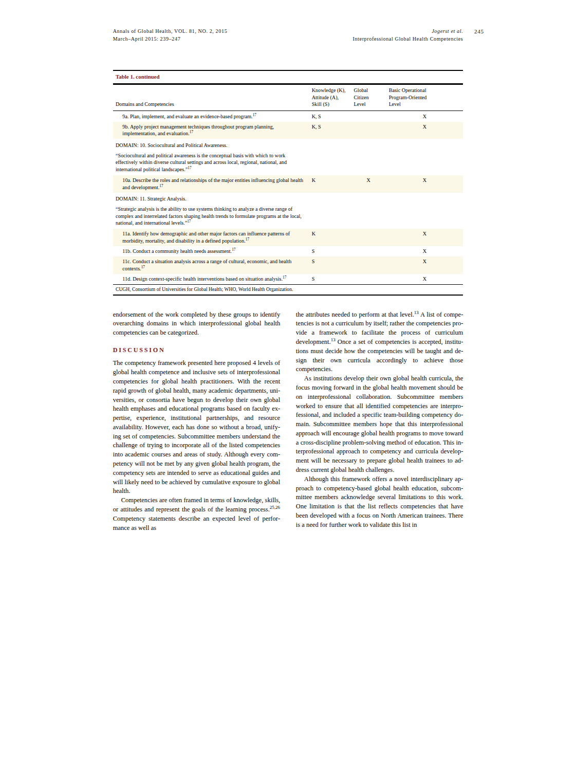Annals of Global Health, VOL. 81, NO. 2, 2015
March–April 2015: 239–247
Jogerst et al. 245
Interprofessional Global Health Competencies
Table 1. continued
| Domains and Competencies | Knowledge (K), Attitude (A), Skill (S) | Global Citizen Level | Basic Operational Program-Oriented Level |
| --- | --- | --- | --- |
| 9a. Plan, implement, and evaluate an evidence-based program. 17 | K, S | | X |
| 9b. Apply project management techniques throughout program planning, implementation, and evaluation. 17 | K, S | | X |
| DOMAIN: 10. Sociocultural and Political Awareness. | | | |
| “Sociocultural and political awareness is the conceptual basis with which to work effectively within diverse cultural settings and across local, regional, national, and international political landscapes.” 17 | | | |
| 10a. Describe the roles and relationships of the major entities influencing global health and development. 17 | K | X | X |
| DOMAIN: 11. Strategic Analysis. | | | |
| “Strategic analysis is the ability to use systems thinking to analyze a diverse range of complex and interrelated factors shaping health trends to formulate programs at the local, national, and international levels.” 17 | | | |
| 11a. Identify how demographic and other major factors can influence patterns of morbidity, mortality, and disability in a defined population. 17 | K | | X |
| 11b. Conduct a community health needs assessment. 17 | S | | X |
| 11c. Conduct a situation analysis across a range of cultural, economic, and health contexts. 17 | S | | X |
| 11d. Design context-specific health interventions based on situation analysis. 17 | S | | X |
| CUGH, Consortium of Universities for Global Health; WHO, World Health Organization. |
endorsement of the work completed by these groups to identify overarching domains in which interprofessional global health competencies can be categorized.
Discussion
The competency framework presented here proposed 4 levels of global health competence and inclusive sets of interprofessional competencies for global health practitioners. With the recent rapid growth of global health, many academic departments, universities, or consortia have begun to develop their own global health emphases and educational programs based on faculty expertise, experience, institutional partnerships, and resource availability. However, each has done so without a broad, unifying set of competencies. Subcommittee members understand the challenge of trying to incorporate all of the listed competencies into academic courses and areas of study. Although every competency will not be met by any given global health program, the competency sets are intended to serve as educational guides and will likely need to be achieved by cumulative exposure to global health.
Competencies are often framed in terms of knowledge, skills, or attitudes and represent the goals of the learning process.25,26 Competency statements describe an expected level of performance as well as
the attributes needed to perform at that level.13 A list of competencies is not a curriculum by itself; rather the competencies provide a framework to facilitate the process of curriculum development.13 Once a set of competencies is accepted, institutions must decide how the competencies will be taught and design their own curricula accordingly to achieve those competencies.
As institutions develop their own global health curricula, the focus moving forward in the global health movement should be on interprofessional collaboration. Subcommittee members worked to ensure that all identified competencies are interprofessional, and included a specific team-building competency domain. Subcommittee members hope that this interprofessional approach will encourage global health programs to move toward a cross-discipline problem-solving method of education. This interprofessional approach to competency and curricula development will be necessary to prepare global health trainees to address current global health challenges.
Although this framework offers a novel interdisciplinary approach to competency-based global health education, subcommittee members acknowledge several limitations to this work. One limitation is that the list reflects competencies that have been developed with a focus on North American trainees. There is a need for further work to validate this list in